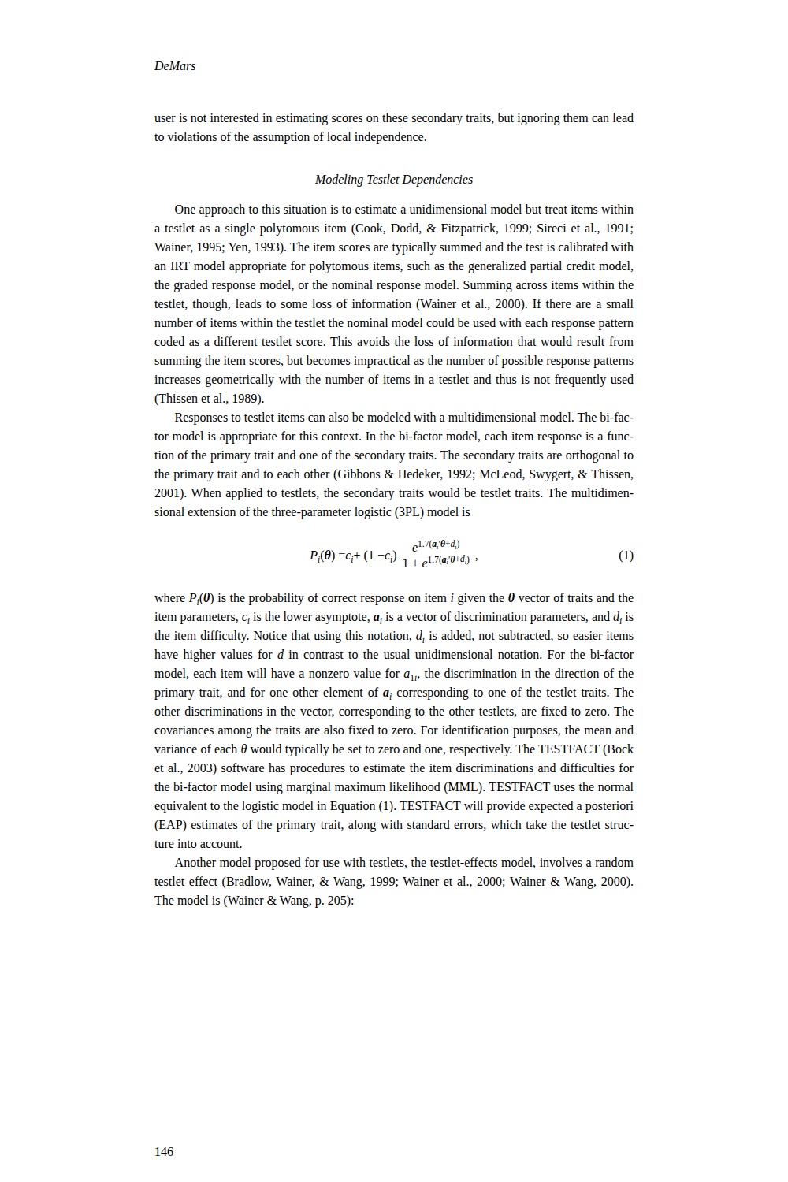DeMars
user is not interested in estimating scores on these secondary traits, but ignoring them can lead to violations of the assumption of local independence.
Modeling Testlet Dependencies
One approach to this situation is to estimate a unidimensional model but treat items within a testlet as a single polytomous item (Cook, Dodd, & Fitzpatrick, 1999; Sireci et al., 1991; Wainer, 1995; Yen, 1993). The item scores are typically summed and the test is calibrated with an IRT model appropriate for polytomous items, such as the generalized partial credit model, the graded response model, or the nominal response model. Summing across items within the testlet, though, leads to some loss of information (Wainer et al., 2000). If there are a small number of items within the testlet the nominal model could be used with each response pattern coded as a different testlet score. This avoids the loss of information that would result from summing the item scores, but becomes impractical as the number of possible response patterns increases geometrically with the number of items in a testlet and thus is not frequently used (Thissen et al., 1989).
Responses to testlet items can also be modeled with a multidimensional model. The bi-factor model is appropriate for this context. In the bi-factor model, each item response is a function of the primary trait and one of the secondary traits. The secondary traits are orthogonal to the primary trait and to each other (Gibbons & Hedeker, 1992; McLeod, Swygert, & Thissen, 2001). When applied to testlets, the secondary traits would be testlet traits. The multidimensional extension of the three-parameter logistic (3PL) model is
Pi(θ) = ci + (1 − ci) e1.7(ai′θ+di) 1 + e1.7(ai′θ+di) ,
(1)
where Pi(θ) is the probability of correct response on item i given the θ vector of traits and the item parameters, ci is the lower asymptote, ai is a vector of discrimination parameters, and di is the item difficulty. Notice that using this notation, di is added, not subtracted, so easier items have higher values for d in contrast to the usual unidimensional notation. For the bi-factor model, each item will have a nonzero value for a1i, the discrimination in the direction of the primary trait, and for one other element of ai corresponding to one of the testlet traits. The other discriminations in the vector, corresponding to the other testlets, are fixed to zero. The covariances among the traits are also fixed to zero. For identification purposes, the mean and variance of each θ would typically be set to zero and one, respectively. The TESTFACT (Bock et al., 2003) software has procedures to estimate the item discriminations and difficulties for the bi-factor model using marginal maximum likelihood (MML). TESTFACT uses the normal equivalent to the logistic model in Equation (1). TESTFACT will provide expected a posteriori (EAP) estimates of the primary trait, along with standard errors, which take the testlet structure into account.
Another model proposed for use with testlets, the testlet-effects model, involves a random testlet effect (Bradlow, Wainer, & Wang, 1999; Wainer et al., 2000; Wainer & Wang, 2000). The model is (Wainer & Wang, p. 205):
146